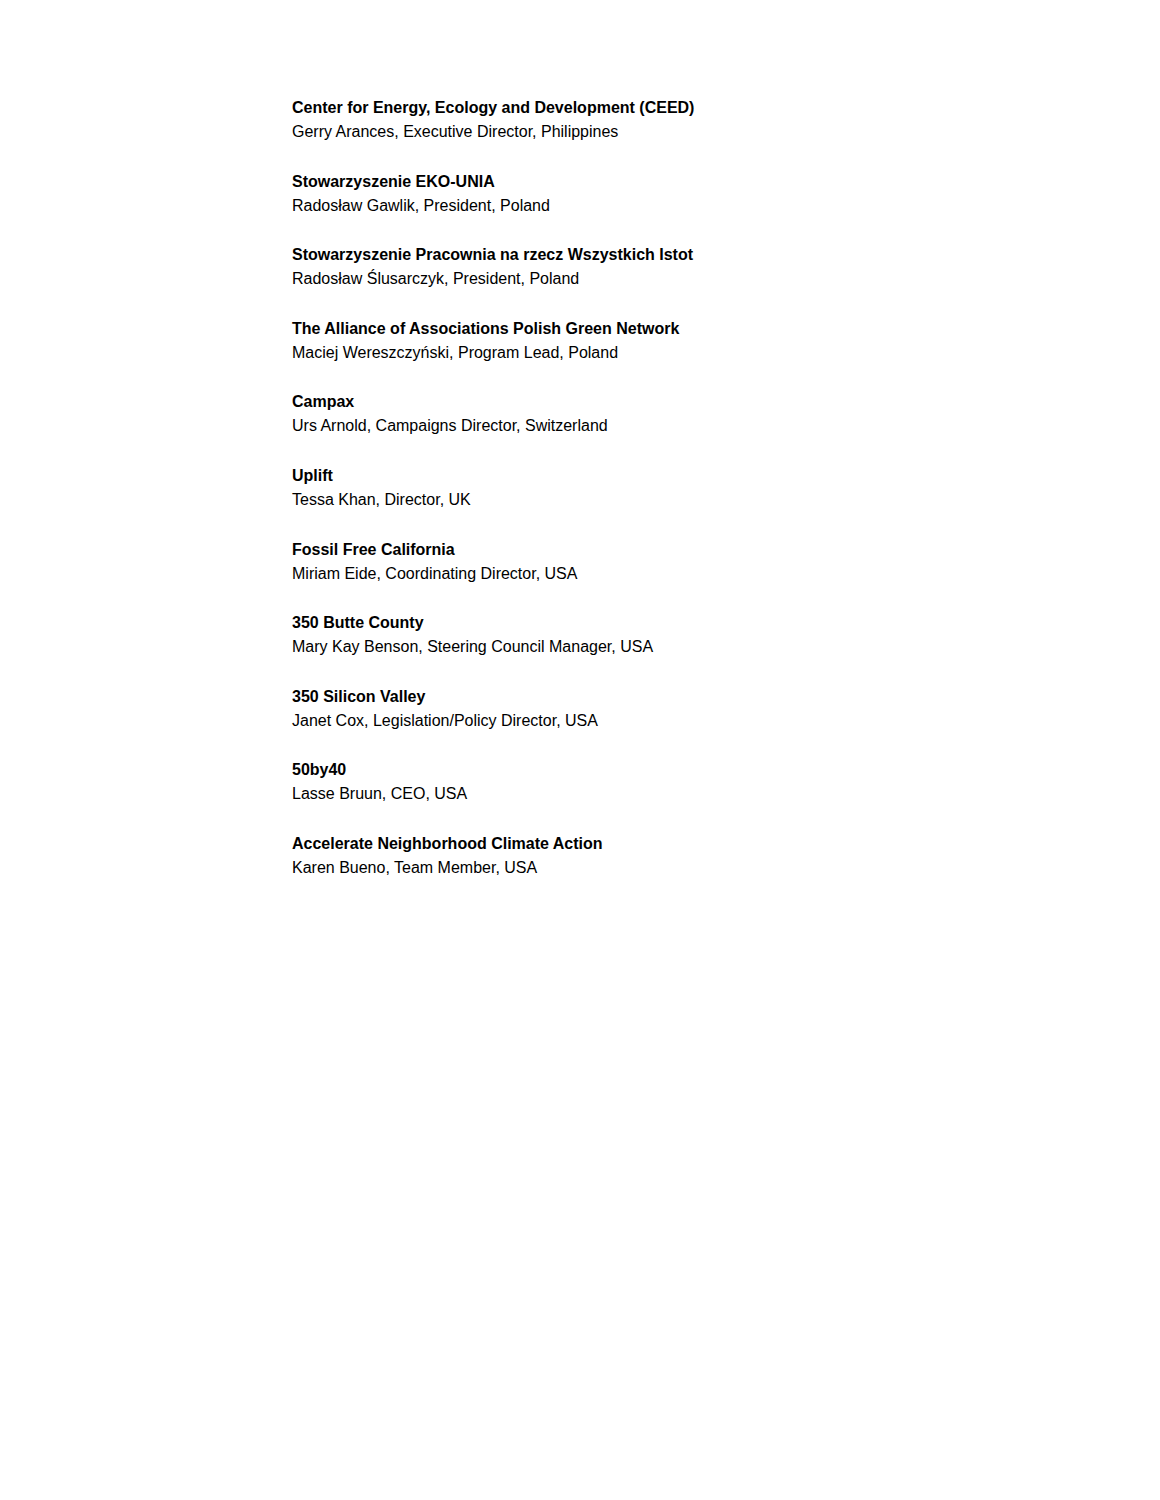Center for Energy, Ecology and Development (CEED)
Gerry Arances, Executive Director, Philippines
Stowarzyszenie EKO-UNIA
Radosław Gawlik, President, Poland
Stowarzyszenie Pracownia na rzecz Wszystkich Istot
Radosław Ślusarczyk, President, Poland
The Alliance of Associations Polish Green Network
Maciej Wereszczyński, Program Lead, Poland
Campax
Urs Arnold, Campaigns Director, Switzerland
Uplift
Tessa Khan, Director, UK
Fossil Free California
Miriam Eide, Coordinating Director, USA
350 Butte County
Mary Kay Benson, Steering Council Manager, USA
350 Silicon Valley
Janet Cox, Legislation/Policy Director, USA
50by40
Lasse Bruun, CEO, USA
Accelerate Neighborhood Climate Action
Karen Bueno, Team Member, USA